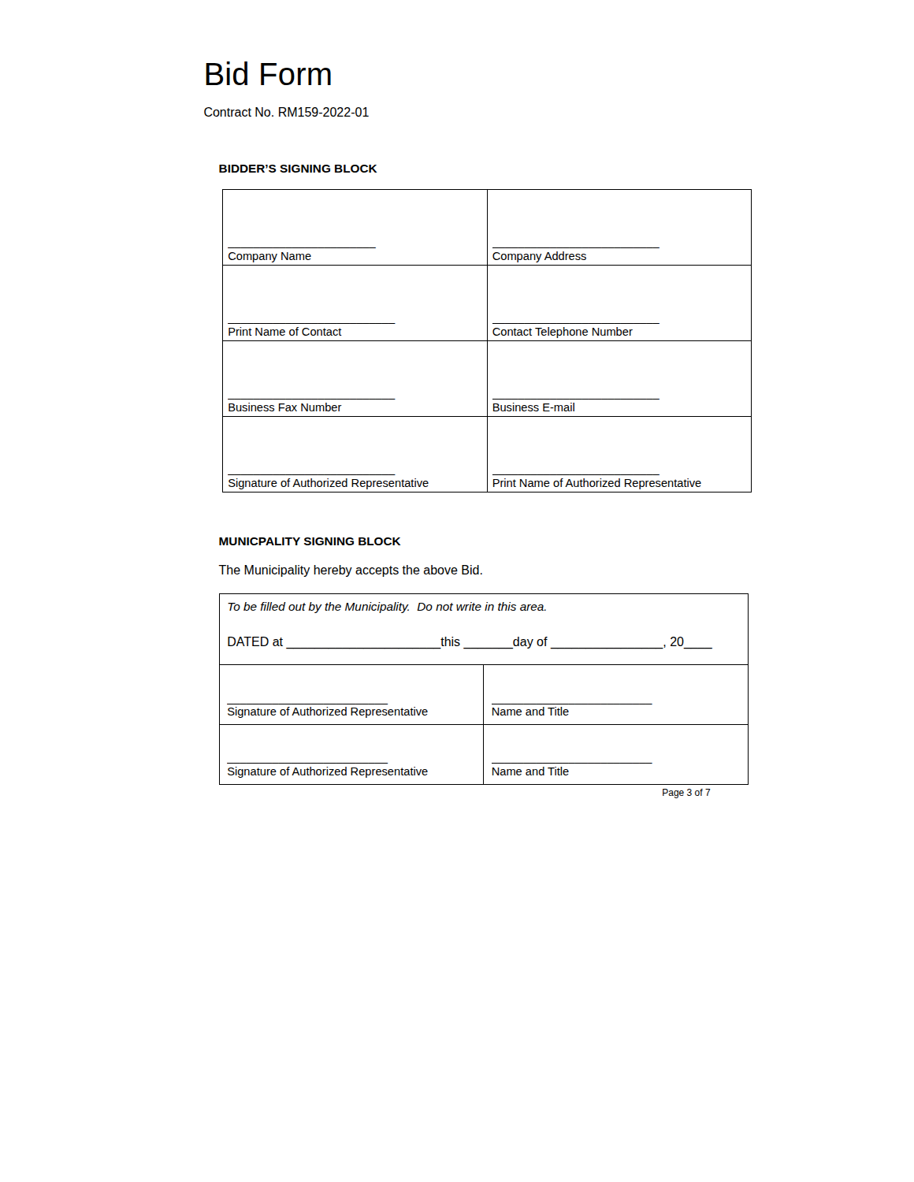Bid Form
Contract No. RM159-2022-01
BIDDER’S SIGNING BLOCK
| _______________________ Company Name | __________________________ Company Address |
| __________________________ Print Name of Contact | __________________________ Contact Telephone Number |
| __________________________ Business Fax Number | __________________________ Business E-mail |
| __________________________ Signature of Authorized Representative | __________________________ Print Name of Authorized Representative |
MUNICPALITY SIGNING BLOCK
The Municipality hereby accepts the above Bid.
| To be filled out by the Municipality. Do not write in this area. DATED at ______________________this _______day of ________________, 20____ |
| _________________________ Signature of Authorized Representative | _________________________ Name and Title |
| _________________________ Signature of Authorized Representative | _________________________ Name and Title |
Page 3 of 7